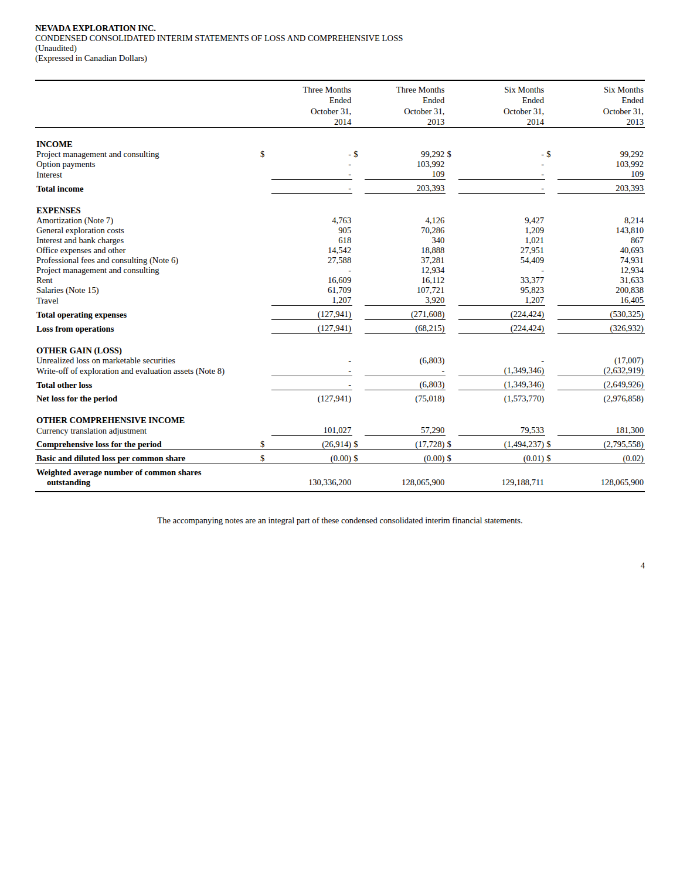NEVADA EXPLORATION INC.
CONDENSED CONSOLIDATED INTERIM STATEMENTS OF LOSS AND COMPREHENSIVE LOSS
(Unaudited)
(Expressed in Canadian Dollars)
| | Three Months Ended October 31, 2014 | Three Months Ended October 31, 2013 | Six Months Ended October 31, 2014 | Six Months Ended October 31, 2013 |
| INCOME | |
| Project management and consulting | $ | - | $ | 99,292 | $ | - | $ | 99,292 |
| Option payments | | - | | 103,992 | | - | | 103,992 |
| Interest | | - | | 109 | | - | | 109 |
| Total income | | - | | 203,393 | | - | | 203,393 |
| EXPENSES | |
| Amortization (Note 7) | | 4,763 | | 4,126 | | 9,427 | | 8,214 |
| General exploration costs | | 905 | | 70,286 | | 1,209 | | 143,810 |
| Interest and bank charges | | 618 | | 340 | | 1,021 | | 867 |
| Office expenses and other | | 14,542 | | 18,888 | | 27,951 | | 40,693 |
| Professional fees and consulting (Note 6) | | 27,588 | | 37,281 | | 54,409 | | 74,931 |
| Project management and consulting | | - | | 12,934 | | - | | 12,934 |
| Rent | | 16,609 | | 16,112 | | 33,377 | | 31,633 |
| Salaries (Note 15) | | 61,709 | | 107,721 | | 95,823 | | 200,838 |
| Travel | | 1,207 | | 3,920 | | 1,207 | | 16,405 |
| Total operating expenses | | (127,941) | | (271,608) | | (224,424) | | (530,325) |
| Loss from operations | | (127,941) | | (68,215) | | (224,424) | | (326,932) |
| OTHER GAIN (LOSS) | |
| Unrealized loss on marketable securities | | - | | (6,803) | | - | | (17,007) |
| Write-off of exploration and evaluation assets (Note 8) | | - | | - | | (1,349,346) | | (2,632,919) |
| Total other loss | | - | | (6,803) | | (1,349,346) | | (2,649,926) |
| Net loss for the period | | (127,941) | | (75,018) | | (1,573,770) | | (2,976,858) |
| OTHER COMPREHENSIVE INCOME | |
| Currency translation adjustment | | 101,027 | | 57,290 | | 79,533 | | 181,300 |
| Comprehensive loss for the period | $ | (26,914) | $ | (17,728) | $ | (1,494,237) | $ | (2,795,558) |
| Basic and diluted loss per common share | $ | (0.00) | $ | (0.00) | $ | (0.01) | $ | (0.02) |
| Weighted average number of common shares outstanding | | 130,336,200 | | 128,065,900 | | 129,188,711 | | 128,065,900 |
The accompanying notes are an integral part of these condensed consolidated interim financial statements.
4